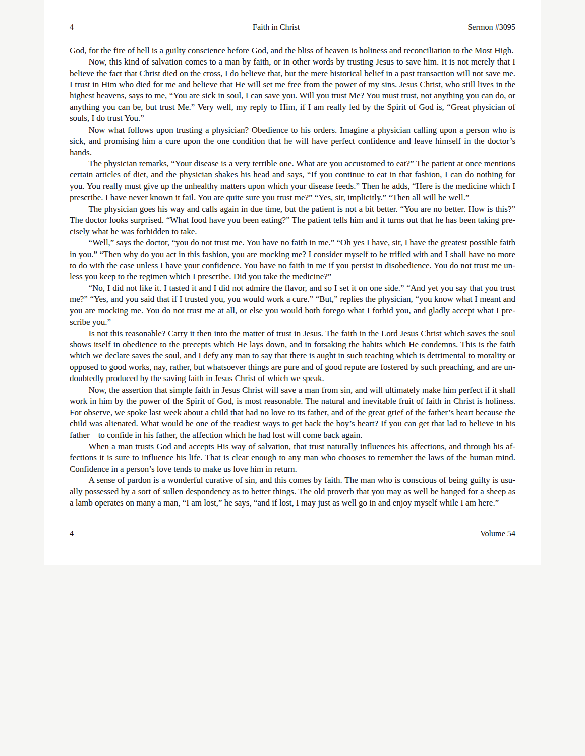4 Faith in Christ Sermon #3095
God, for the fire of hell is a guilty conscience before God, and the bliss of heaven is holiness and reconciliation to the Most High.
Now, this kind of salvation comes to a man by faith, or in other words by trusting Jesus to save him. It is not merely that I believe the fact that Christ died on the cross, I do believe that, but the mere historical belief in a past transaction will not save me. I trust in Him who died for me and believe that He will set me free from the power of my sins. Jesus Christ, who still lives in the highest heavens, says to me, “You are sick in soul, I can save you. Will you trust Me? You must trust, not anything you can do, or anything you can be, but trust Me.” Very well, my reply to Him, if I am really led by the Spirit of God is, “Great physician of souls, I do trust You.”
Now what follows upon trusting a physician? Obedience to his orders. Imagine a physician calling upon a person who is sick, and promising him a cure upon the one condition that he will have perfect confidence and leave himself in the doctor’s hands.
The physician remarks, “Your disease is a very terrible one. What are you accustomed to eat?” The patient at once mentions certain articles of diet, and the physician shakes his head and says, “If you continue to eat in that fashion, I can do nothing for you. You really must give up the unhealthy matters upon which your disease feeds.” Then he adds, “Here is the medicine which I prescribe. I have never known it fail. You are quite sure you trust me?” “Yes, sir, implicitly.” “Then all will be well.”
The physician goes his way and calls again in due time, but the patient is not a bit better. “You are no better. How is this?” The doctor looks surprised. “What food have you been eating?” The patient tells him and it turns out that he has been taking precisely what he was forbidden to take.
“Well,” says the doctor, “you do not trust me. You have no faith in me.” “Oh yes I have, sir, I have the greatest possible faith in you.” “Then why do you act in this fashion, you are mocking me? I consider myself to be trifled with and I shall have no more to do with the case unless I have your confidence. You have no faith in me if you persist in disobedience. You do not trust me unless you keep to the regimen which I prescribe. Did you take the medicine?”
“No, I did not like it. I tasted it and I did not admire the flavor, and so I set it on one side.” “And yet you say that you trust me?” “Yes, and you said that if I trusted you, you would work a cure.” “But,” replies the physician, “you know what I meant and you are mocking me. You do not trust me at all, or else you would both forego what I forbid you, and gladly accept what I prescribe you.”
Is not this reasonable? Carry it then into the matter of trust in Jesus. The faith in the Lord Jesus Christ which saves the soul shows itself in obedience to the precepts which He lays down, and in forsaking the habits which He condemns. This is the faith which we declare saves the soul, and I defy any man to say that there is aught in such teaching which is detrimental to morality or opposed to good works, nay, rather, but whatsoever things are pure and of good repute are fostered by such preaching, and are undoubtedly produced by the saving faith in Jesus Christ of which we speak.
Now, the assertion that simple faith in Jesus Christ will save a man from sin, and will ultimately make him perfect if it shall work in him by the power of the Spirit of God, is most reasonable. The natural and inevitable fruit of faith in Christ is holiness. For observe, we spoke last week about a child that had no love to its father, and of the great grief of the father’s heart because the child was alienated. What would be one of the readiest ways to get back the boy’s heart? If you can get that lad to believe in his father—to confide in his father, the affection which he had lost will come back again.
When a man trusts God and accepts His way of salvation, that trust naturally influences his affections, and through his affections it is sure to influence his life. That is clear enough to any man who chooses to remember the laws of the human mind. Confidence in a person’s love tends to make us love him in return.
A sense of pardon is a wonderful curative of sin, and this comes by faith. The man who is conscious of being guilty is usually possessed by a sort of sullen despondency as to better things. The old proverb that you may as well be hanged for a sheep as a lamb operates on many a man, “I am lost,” he says, “and if lost, I may just as well go in and enjoy myself while I am here.”
4 Volume 54